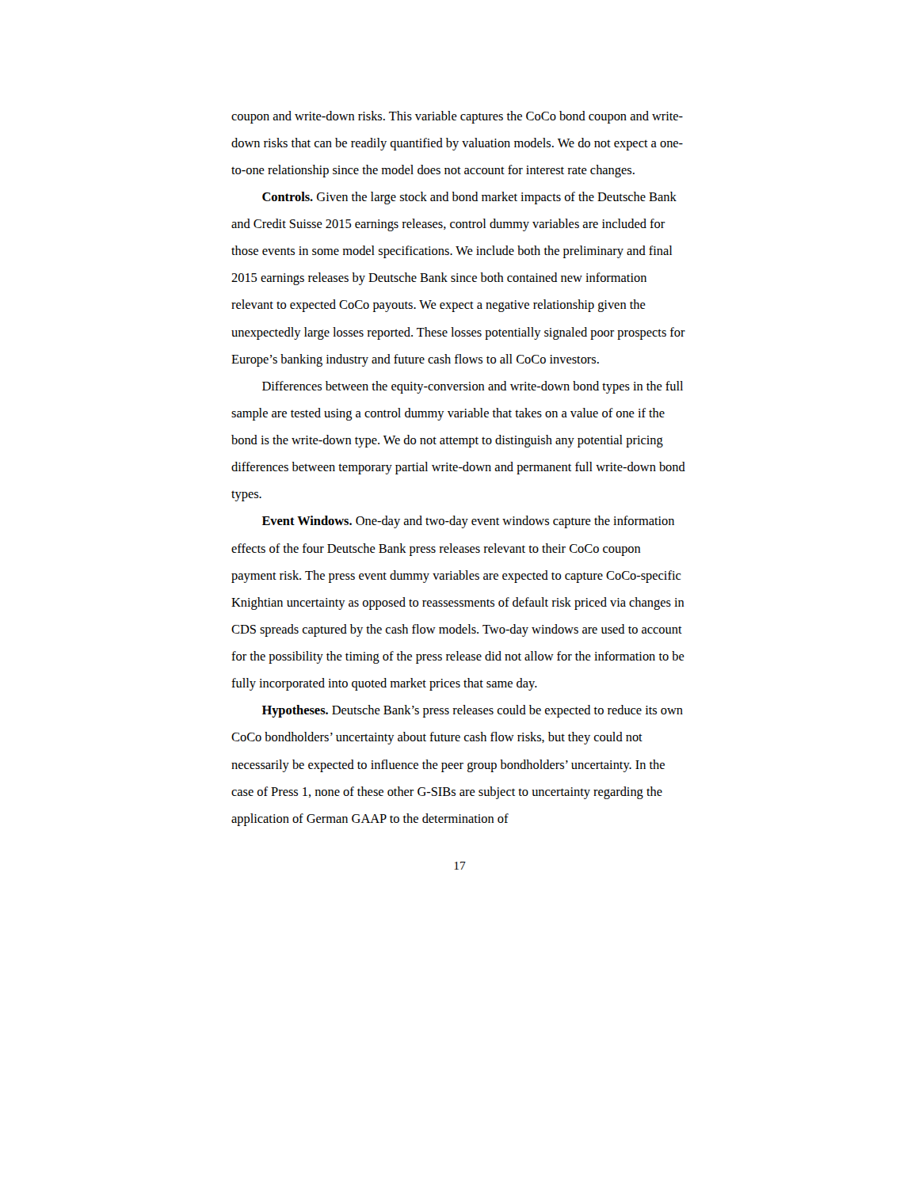coupon and write-down risks. This variable captures the CoCo bond coupon and write-down risks that can be readily quantified by valuation models. We do not expect a one-to-one relationship since the model does not account for interest rate changes.
Controls. Given the large stock and bond market impacts of the Deutsche Bank and Credit Suisse 2015 earnings releases, control dummy variables are included for those events in some model specifications. We include both the preliminary and final 2015 earnings releases by Deutsche Bank since both contained new information relevant to expected CoCo payouts. We expect a negative relationship given the unexpectedly large losses reported. These losses potentially signaled poor prospects for Europe’s banking industry and future cash flows to all CoCo investors.
Differences between the equity-conversion and write-down bond types in the full sample are tested using a control dummy variable that takes on a value of one if the bond is the write-down type. We do not attempt to distinguish any potential pricing differences between temporary partial write-down and permanent full write-down bond types.
Event Windows. One-day and two-day event windows capture the information effects of the four Deutsche Bank press releases relevant to their CoCo coupon payment risk. The press event dummy variables are expected to capture CoCo-specific Knightian uncertainty as opposed to reassessments of default risk priced via changes in CDS spreads captured by the cash flow models. Two-day windows are used to account for the possibility the timing of the press release did not allow for the information to be fully incorporated into quoted market prices that same day.
Hypotheses. Deutsche Bank’s press releases could be expected to reduce its own CoCo bondholders’ uncertainty about future cash flow risks, but they could not necessarily be expected to influence the peer group bondholders’ uncertainty. In the case of Press 1, none of these other G-SIBs are subject to uncertainty regarding the application of German GAAP to the determination of
17